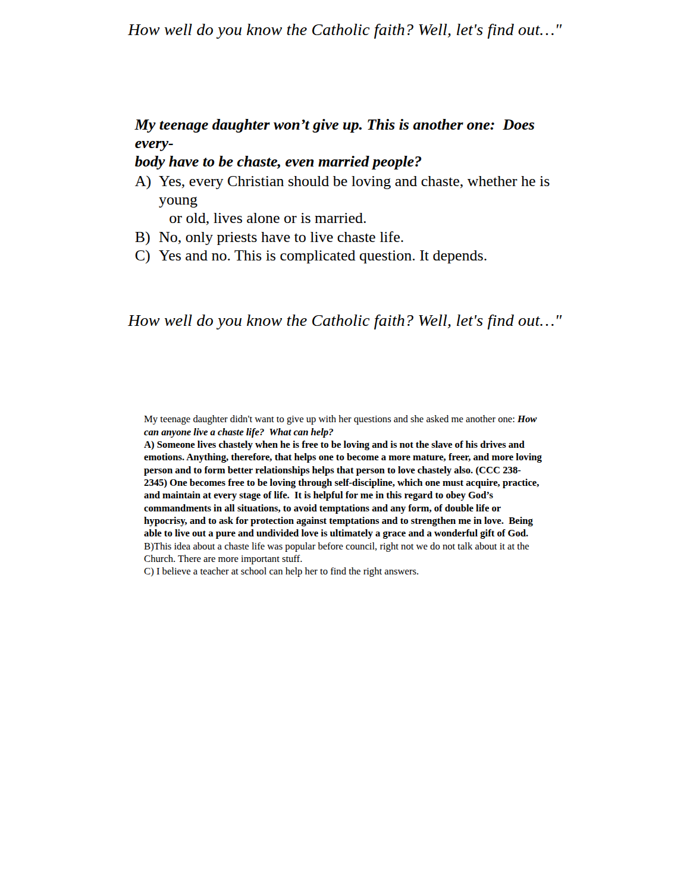How well do you know the Catholic faith? Well, let's find out…"
My teenage daughter won’t give up. This is another one: Does every-
body have to be chaste, even married people?
A) Yes, every Christian should be loving and chaste, whether he is young or old, lives alone or is married.
B) No, only priests have to live chaste life.
C) Yes and no. This is complicated question. It depends.
How well do you know the Catholic faith? Well, let's find out…"
My teenage daughter didn't want to give up with her questions and she asked me another one: How can anyone live a chaste life? What can help?
A) Someone lives chastely when he is free to be loving and is not the slave of his drives and emotions. Anything, therefore, that helps one to become a more mature, freer, and more loving person and to form better relationships helps that person to love chastely also. (CCC 238-2345) One becomes free to be loving through self-discipline, which one must acquire, practice, and maintain at every stage of life. It is helpful for me in this regard to obey God’s commandments in all situations, to avoid temptations and any form, of double life or hypocrisy, and to ask for protection against temptations and to strengthen me in love. Being able to live out a pure and undivided love is ultimately a grace and a wonderful gift of God.
B)This idea about a chaste life was popular before council, right not we do not talk about it at the Church. There are more important stuff.
C) I believe a teacher at school can help her to find the right answers.